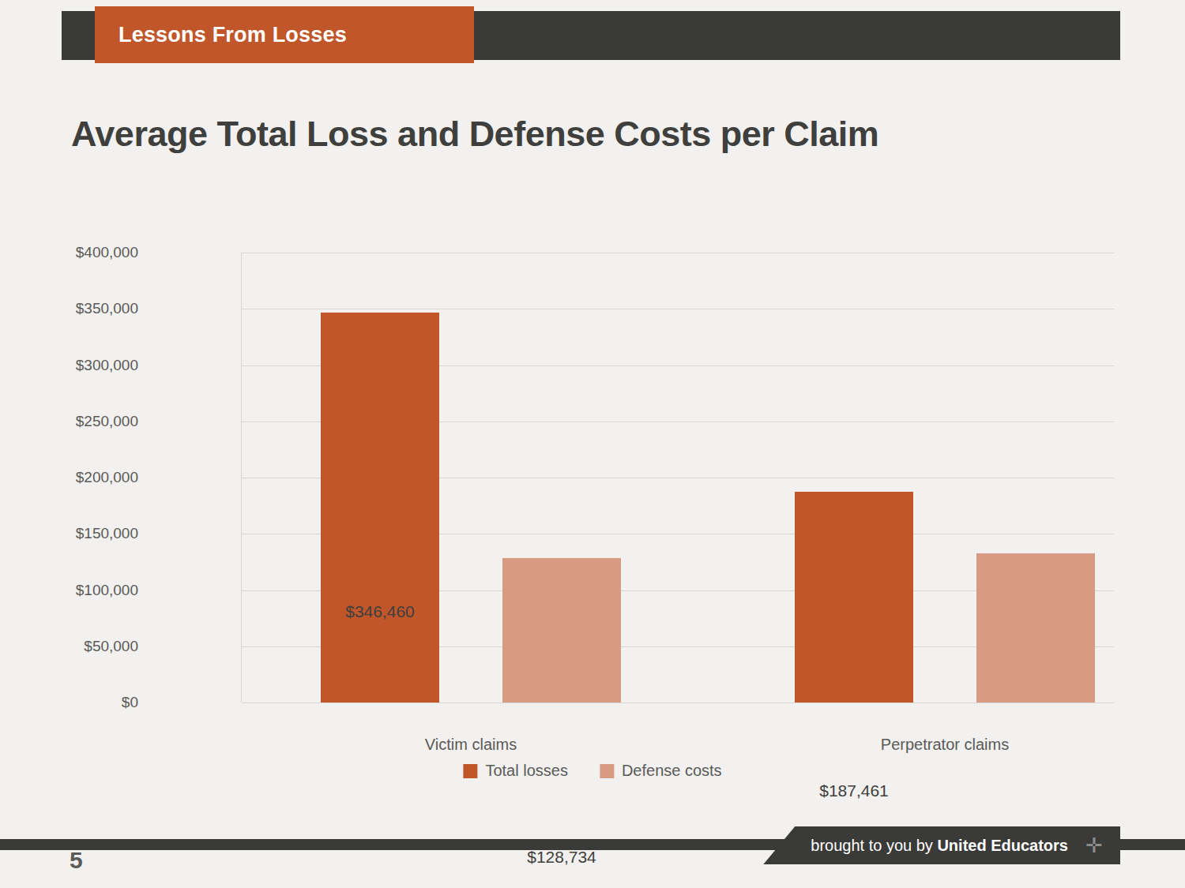Lessons From Losses
Average Total Loss and Defense Costs per Claim
$400,000
$350,000
$300,000
$250,000
$200,000
$150,000
$100,000
$50,000
$0
$346,460
$128,734
$187,461
$132,438
Victim claims
Perpetrator claims
Total losses
Defense costs
brought to you by United Educators✛
5